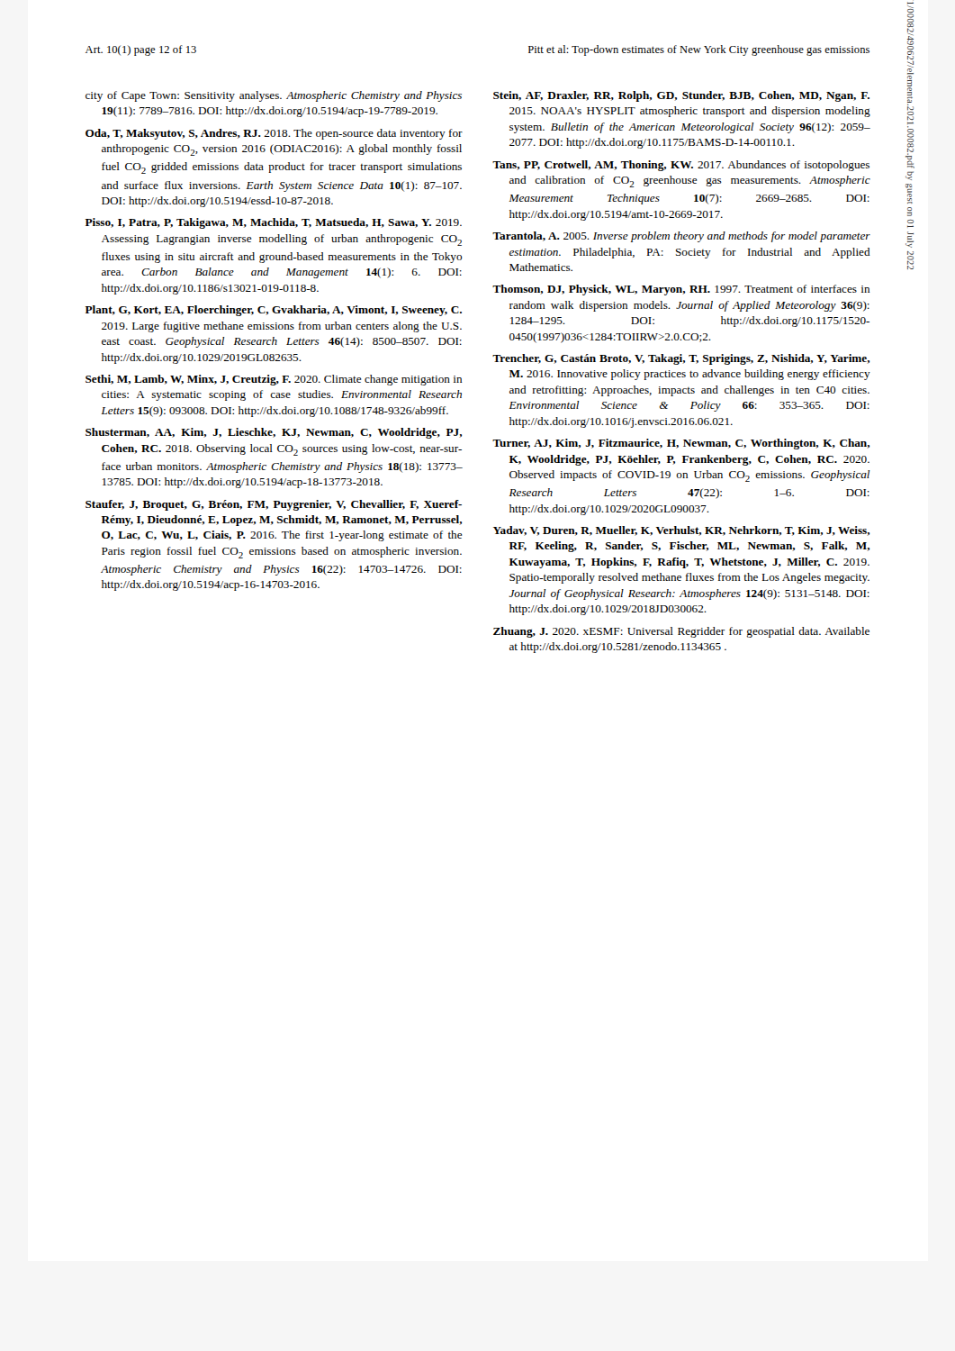Art. 10(1) page 12 of 13
Pitt et al: Top-down estimates of New York City greenhouse gas emissions
city of Cape Town: Sensitivity analyses. Atmospheric Chemistry and Physics 19(11): 7789–7816. DOI: http://dx.doi.org/10.5194/acp-19-7789-2019.
Oda, T, Maksyutov, S, Andres, RJ. 2018. The open-source data inventory for anthropogenic CO2, version 2016 (ODIAC2016): A global monthly fossil fuel CO2 gridded emissions data product for tracer transport simulations and surface flux inversions. Earth System Science Data 10(1): 87–107. DOI: http://dx.doi.org/10.5194/essd-10-87-2018.
Pisso, I, Patra, P, Takigawa, M, Machida, T, Matsueda, H, Sawa, Y. 2019. Assessing Lagrangian inverse modelling of urban anthropogenic CO2 fluxes using in situ aircraft and ground-based measurements in the Tokyo area. Carbon Balance and Management 14(1): 6. DOI: http://dx.doi.org/10.1186/s13021-019-0118-8.
Plant, G, Kort, EA, Floerchinger, C, Gvakharia, A, Vimont, I, Sweeney, C. 2019. Large fugitive methane emissions from urban centers along the U.S. east coast. Geophysical Research Letters 46(14): 8500–8507. DOI: http://dx.doi.org/10.1029/2019GL082635.
Sethi, M, Lamb, W, Minx, J, Creutzig, F. 2020. Climate change mitigation in cities: A systematic scoping of case studies. Environmental Research Letters 15(9): 093008. DOI: http://dx.doi.org/10.1088/1748-9326/ab99ff.
Shusterman, AA, Kim, J, Lieschke, KJ, Newman, C, Wooldridge, PJ, Cohen, RC. 2018. Observing local CO2 sources using low-cost, near-surface urban monitors. Atmospheric Chemistry and Physics 18(18): 13773–13785. DOI: http://dx.doi.org/10.5194/acp-18-13773-2018.
Staufer, J, Broquet, G, Bréon, FM, Puygrenier, V, Chevallier, F, Xueref-Rémy, I, Dieudonné, E, Lopez, M, Schmidt, M, Ramonet, M, Perrussel, O, Lac, C, Wu, L, Ciais, P. 2016. The first 1-year-long estimate of the Paris region fossil fuel CO2 emissions based on atmospheric inversion. Atmospheric Chemistry and Physics 16(22): 14703–14726. DOI: http://dx.doi.org/10.5194/acp-16-14703-2016.
Stein, AF, Draxler, RR, Rolph, GD, Stunder, BJB, Cohen, MD, Ngan, F. 2015. NOAA's HYSPLIT atmospheric transport and dispersion modeling system. Bulletin of the American Meteorological Society 96(12): 2059–2077. DOI: http://dx.doi.org/10.1175/BAMS-D-14-00110.1.
Tans, PP, Crotwell, AM, Thoning, KW. 2017. Abundances of isotopologues and calibration of CO2 greenhouse gas measurements. Atmospheric Measurement Techniques 10(7): 2669–2685. DOI: http://dx.doi.org/10.5194/amt-10-2669-2017.
Tarantola, A. 2005. Inverse problem theory and methods for model parameter estimation. Philadelphia, PA: Society for Industrial and Applied Mathematics.
Thomson, DJ, Physick, WL, Maryon, RH. 1997. Treatment of interfaces in random walk dispersion models. Journal of Applied Meteorology 36(9): 1284–1295. DOI: http://dx.doi.org/10.1175/1520-0450(1997)036<1284:TOIIRW>2.0.CO;2.
Trencher, G, Castán Broto, V, Takagi, T, Sprigings, Z, Nishida, Y, Yarime, M. 2016. Innovative policy practices to advance building energy efficiency and retrofitting: Approaches, impacts and challenges in ten C40 cities. Environmental Science & Policy 66: 353–365. DOI: http://dx.doi.org/10.1016/j.envsci.2016.06.021.
Turner, AJ, Kim, J, Fitzmaurice, H, Newman, C, Worthington, K, Chan, K, Wooldridge, PJ, Köehler, P, Frankenberg, C, Cohen, RC. 2020. Observed impacts of COVID-19 on Urban CO2 emissions. Geophysical Research Letters 47(22): 1–6. DOI: http://dx.doi.org/10.1029/2020GL090037.
Yadav, V, Duren, R, Mueller, K, Verhulst, KR, Nehrkorn, T, Kim, J, Weiss, RF, Keeling, R, Sander, S, Fischer, ML, Newman, S, Falk, M, Kuwayama, T, Hopkins, F, Rafiq, T, Whetstone, J, Miller, C. 2019. Spatio-temporally resolved methane fluxes from the Los Angeles megacity. Journal of Geophysical Research: Atmospheres 124(9): 5131–5148. DOI: http://dx.doi.org/10.1029/2018JD030062.
Zhuang, J. 2020. xESMF: Universal Regridder for geospatial data. Available at http://dx.doi.org/10.5281/zenodo.1134365 .
Downloaded from http://online.ucpress.edu/elementa/article-pdf/10/1/00082/490627/elementa.2021.00082.pdf by guest on 01 July 2022